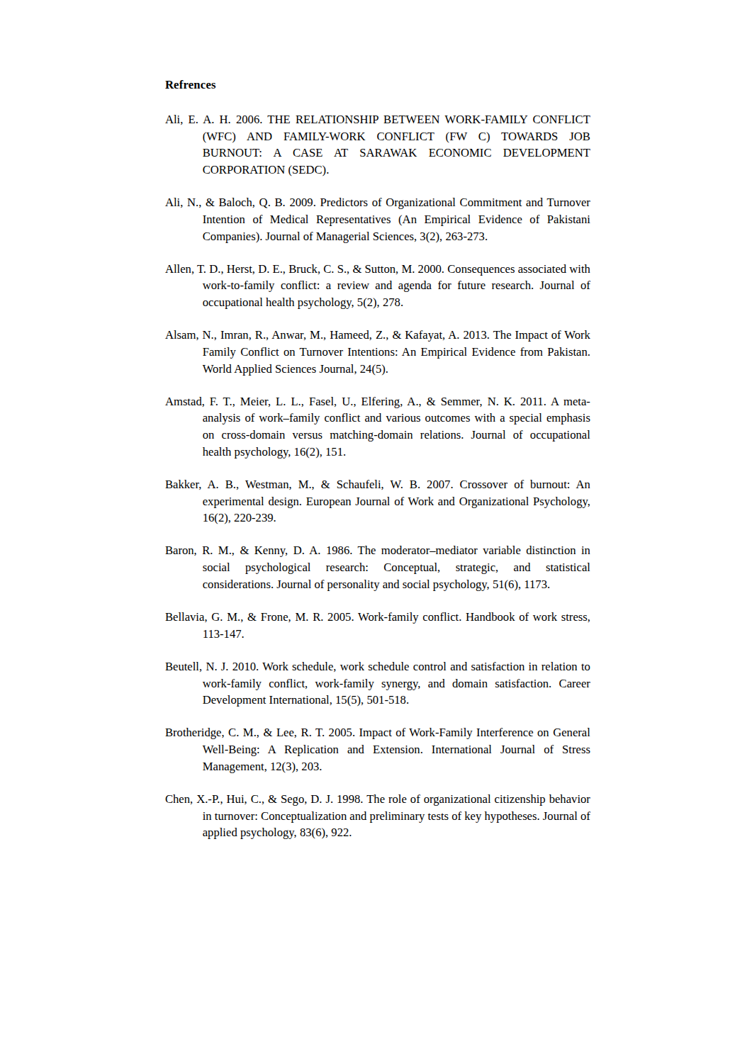Refrences
Ali, E. A. H. 2006. THE RELATIONSHIP BETWEEN WORK-FAMILY CONFLICT (WFC) AND FAMILY-WORK CONFLICT (FW C) TOWARDS JOB BURNOUT: A CASE AT SARAWAK ECONOMIC DEVELOPMENT CORPORATION (SEDC).
Ali, N., & Baloch, Q. B. 2009. Predictors of Organizational Commitment and Turnover Intention of Medical Representatives (An Empirical Evidence of Pakistani Companies). Journal of Managerial Sciences, 3(2), 263-273.
Allen, T. D., Herst, D. E., Bruck, C. S., & Sutton, M. 2000. Consequences associated with work-to-family conflict: a review and agenda for future research. Journal of occupational health psychology, 5(2), 278.
Alsam, N., Imran, R., Anwar, M., Hameed, Z., & Kafayat, A. 2013. The Impact of Work Family Conflict on Turnover Intentions: An Empirical Evidence from Pakistan. World Applied Sciences Journal, 24(5).
Amstad, F. T., Meier, L. L., Fasel, U., Elfering, A., & Semmer, N. K. 2011. A meta-analysis of work–family conflict and various outcomes with a special emphasis on cross-domain versus matching-domain relations. Journal of occupational health psychology, 16(2), 151.
Bakker, A. B., Westman, M., & Schaufeli, W. B. 2007. Crossover of burnout: An experimental design. European Journal of Work and Organizational Psychology, 16(2), 220-239.
Baron, R. M., & Kenny, D. A. 1986. The moderator–mediator variable distinction in social psychological research: Conceptual, strategic, and statistical considerations. Journal of personality and social psychology, 51(6), 1173.
Bellavia, G. M., & Frone, M. R. 2005. Work-family conflict. Handbook of work stress, 113-147.
Beutell, N. J. 2010. Work schedule, work schedule control and satisfaction in relation to work-family conflict, work-family synergy, and domain satisfaction. Career Development International, 15(5), 501-518.
Brotheridge, C. M., & Lee, R. T. 2005. Impact of Work-Family Interference on General Well-Being: A Replication and Extension. International Journal of Stress Management, 12(3), 203.
Chen, X.-P., Hui, C., & Sego, D. J. 1998. The role of organizational citizenship behavior in turnover: Conceptualization and preliminary tests of key hypotheses. Journal of applied psychology, 83(6), 922.